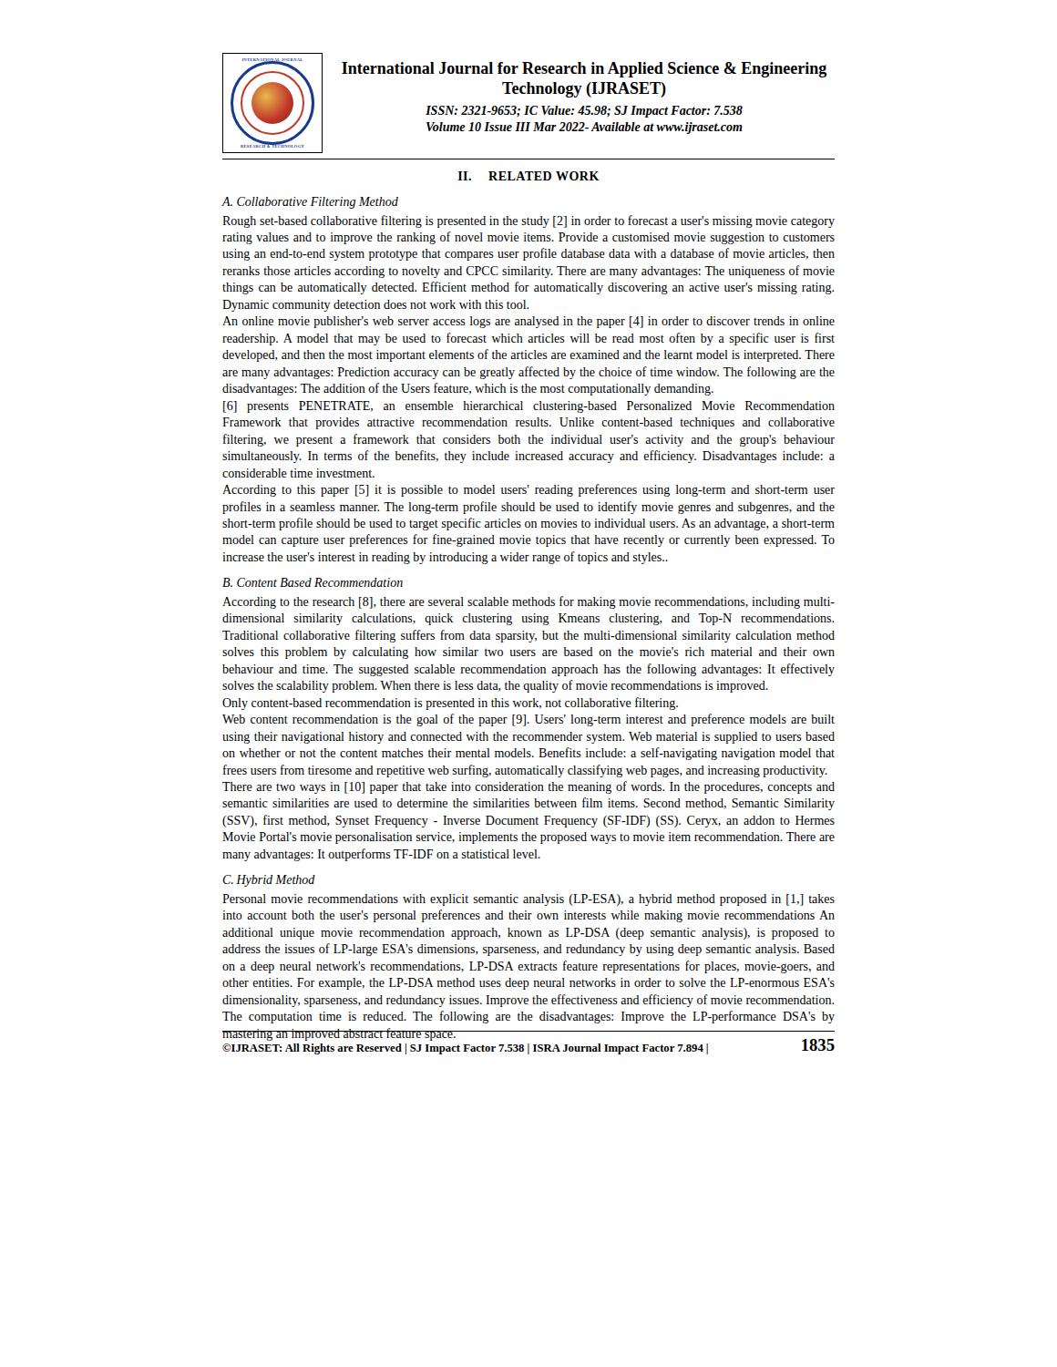INTERNATIONAL JOURNAL
RESEARCH & TECHNOLOGY
International Journal for Research in Applied Science & Engineering Technology (IJRASET)
ISSN: 2321-9653; IC Value: 45.98; SJ Impact Factor: 7.538
Volume 10 Issue III Mar 2022- Available at www.ijraset.com
II. RELATED WORK
A. Collaborative Filtering Method
Rough set-based collaborative filtering is presented in the study [2] in order to forecast a user's missing movie category rating values and to improve the ranking of novel movie items. Provide a customised movie suggestion to customers using an end-to-end system prototype that compares user profile database data with a database of movie articles, then reranks those articles according to novelty and CPCC similarity. There are many advantages: The uniqueness of movie things can be automatically detected. Efficient method for automatically discovering an active user's missing rating. Dynamic community detection does not work with this tool.
An online movie publisher's web server access logs are analysed in the paper [4] in order to discover trends in online readership. A model that may be used to forecast which articles will be read most often by a specific user is first developed, and then the most important elements of the articles are examined and the learnt model is interpreted. There are many advantages: Prediction accuracy can be greatly affected by the choice of time window. The following are the disadvantages: The addition of the Users feature, which is the most computationally demanding.
[6] presents PENETRATE, an ensemble hierarchical clustering-based Personalized Movie Recommendation Framework that provides attractive recommendation results. Unlike content-based techniques and collaborative filtering, we present a framework that considers both the individual user's activity and the group's behaviour simultaneously. In terms of the benefits, they include increased accuracy and efficiency. Disadvantages include: a considerable time investment.
According to this paper [5] it is possible to model users' reading preferences using long-term and short-term user profiles in a seamless manner. The long-term profile should be used to identify movie genres and subgenres, and the short-term profile should be used to target specific articles on movies to individual users. As an advantage, a short-term model can capture user preferences for fine-grained movie topics that have recently or currently been expressed. To increase the user's interest in reading by introducing a wider range of topics and styles..
B. Content Based Recommendation
According to the research [8], there are several scalable methods for making movie recommendations, including multi-dimensional similarity calculations, quick clustering using Kmeans clustering, and Top-N recommendations. Traditional collaborative filtering suffers from data sparsity, but the multi-dimensional similarity calculation method solves this problem by calculating how similar two users are based on the movie's rich material and their own behaviour and time. The suggested scalable recommendation approach has the following advantages: It effectively solves the scalability problem. When there is less data, the quality of movie recommendations is improved.
Only content-based recommendation is presented in this work, not collaborative filtering.
Web content recommendation is the goal of the paper [9]. Users' long-term interest and preference models are built using their navigational history and connected with the recommender system. Web material is supplied to users based on whether or not the content matches their mental models. Benefits include: a self-navigating navigation model that frees users from tiresome and repetitive web surfing, automatically classifying web pages, and increasing productivity.
There are two ways in [10] paper that take into consideration the meaning of words. In the procedures, concepts and semantic similarities are used to determine the similarities between film items. Second method, Semantic Similarity (SSV), first method, Synset Frequency - Inverse Document Frequency (SF-IDF) (SS). Ceryx, an addon to Hermes Movie Portal's movie personalisation service, implements the proposed ways to movie item recommendation. There are many advantages: It outperforms TF-IDF on a statistical level.
C. Hybrid Method
Personal movie recommendations with explicit semantic analysis (LP-ESA), a hybrid method proposed in [1,] takes into account both the user's personal preferences and their own interests while making movie recommendations An additional unique movie recommendation approach, known as LP-DSA (deep semantic analysis), is proposed to address the issues of LP-large ESA's dimensions, sparseness, and redundancy by using deep semantic analysis. Based on a deep neural network's recommendations, LP-DSA extracts feature representations for places, movie-goers, and other entities. For example, the LP-DSA method uses deep neural networks in order to solve the LP-enormous ESA's dimensionality, sparseness, and redundancy issues. Improve the effectiveness and efficiency of movie recommendation. The computation time is reduced. The following are the disadvantages: Improve the LP-performance DSA's by mastering an improved abstract feature space.
©IJRASET: All Rights are Reserved | SJ Impact Factor 7.538 | ISRA Journal Impact Factor 7.894 |
1835